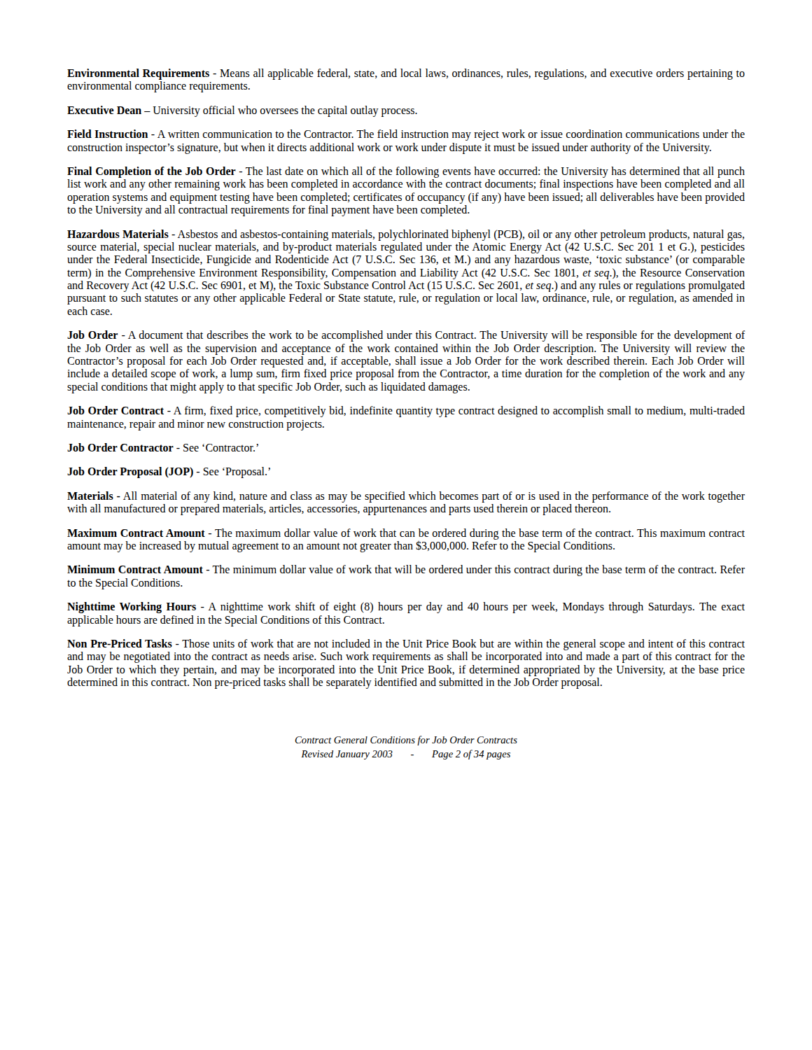Environmental Requirements - Means all applicable federal, state, and local laws, ordinances, rules, regulations, and executive orders pertaining to environmental compliance requirements.
Executive Dean – University official who oversees the capital outlay process.
Field Instruction - A written communication to the Contractor. The field instruction may reject work or issue coordination communications under the construction inspector’s signature, but when it directs additional work or work under dispute it must be issued under authority of the University.
Final Completion of the Job Order - The last date on which all of the following events have occurred: the University has determined that all punch list work and any other remaining work has been completed in accordance with the contract documents; final inspections have been completed and all operation systems and equipment testing have been completed; certificates of occupancy (if any) have been issued; all deliverables have been provided to the University and all contractual requirements for final payment have been completed.
Hazardous Materials - Asbestos and asbestos-containing materials, polychlorinated biphenyl (PCB), oil or any other petroleum products, natural gas, source material, special nuclear materials, and by-product materials regulated under the Atomic Energy Act (42 U.S.C. Sec 201 1 et G.), pesticides under the Federal Insecticide, Fungicide and Rodenticide Act (7 U.S.C. Sec 136, et M.) and any hazardous waste, ‘toxic substance’ (or comparable term) in the Comprehensive Environment Responsibility, Compensation and Liability Act (42 U.S.C. Sec 1801, et seq.), the Resource Conservation and Recovery Act (42 U.S.C. Sec 6901, et M), the Toxic Substance Control Act (15 U.S.C. Sec 2601, et seq.) and any rules or regulations promulgated pursuant to such statutes or any other applicable Federal or State statute, rule, or regulation or local law, ordinance, rule, or regulation, as amended in each case.
Job Order - A document that describes the work to be accomplished under this Contract. The University will be responsible for the development of the Job Order as well as the supervision and acceptance of the work contained within the Job Order description. The University will review the Contractor’s proposal for each Job Order requested and, if acceptable, shall issue a Job Order for the work described therein. Each Job Order will include a detailed scope of work, a lump sum, firm fixed price proposal from the Contractor, a time duration for the completion of the work and any special conditions that might apply to that specific Job Order, such as liquidated damages.
Job Order Contract - A firm, fixed price, competitively bid, indefinite quantity type contract designed to accomplish small to medium, multi-traded maintenance, repair and minor new construction projects.
Job Order Contractor - See ‘Contractor.’
Job Order Proposal (JOP) - See ‘Proposal.’
Materials - All material of any kind, nature and class as may be specified which becomes part of or is used in the performance of the work together with all manufactured or prepared materials, articles, accessories, appurtenances and parts used therein or placed thereon.
Maximum Contract Amount - The maximum dollar value of work that can be ordered during the base term of the contract. This maximum contract amount may be increased by mutual agreement to an amount not greater than $3,000,000. Refer to the Special Conditions.
Minimum Contract Amount - The minimum dollar value of work that will be ordered under this contract during the base term of the contract. Refer to the Special Conditions.
Nighttime Working Hours - A nighttime work shift of eight (8) hours per day and 40 hours per week, Mondays through Saturdays. The exact applicable hours are defined in the Special Conditions of this Contract.
Non Pre-Priced Tasks - Those units of work that are not included in the Unit Price Book but are within the general scope and intent of this contract and may be negotiated into the contract as needs arise. Such work requirements as shall be incorporated into and made a part of this contract for the Job Order to which they pertain, and may be incorporated into the Unit Price Book, if determined appropriated by the University, at the base price determined in this contract. Non pre-priced tasks shall be separately identified and submitted in the Job Order proposal.
Contract General Conditions for Job Order Contracts Revised January 2003 - Page 2 of 34 pages